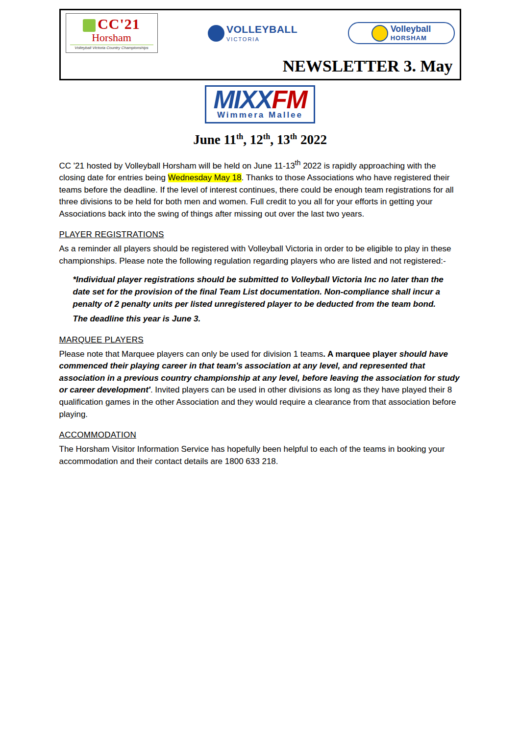CC'21
Horsham
Volleyball Victoria Country Championships
VOLLEYBALL
VICTORIA
Volleyball
HORSHAM
NEWSLETTER 3. May
MIXX FM
Wimmera Mallee
June 11th, 12th, 13th 2022
CC '21 hosted by Volleyball Horsham will be held on June 11-13th 2022 is rapidly approaching with the closing date for entries being Wednesday May 18. Thanks to those Associations who have registered their teams before the deadline. If the level of interest continues, there could be enough team registrations for all three divisions to be held for both men and women. Full credit to you all for your efforts in getting your Associations back into the swing of things after missing out over the last two years.
PLAYER REGISTRATIONS
As a reminder all players should be registered with Volleyball Victoria in order to be eligible to play in these championships. Please note the following regulation regarding players who are listed and not registered:-
*Individual player registrations should be submitted to Volleyball Victoria Inc no later than the date set for the provision of the final Team List documentation. Non-compliance shall incur a penalty of 2 penalty units per listed unregistered player to be deducted from the team bond.
The deadline this year is June 3.
MARQUEE PLAYERS
Please note that Marquee players can only be used for division 1 teams. A marquee player should have commenced their playing career in that team's association at any level, and represented that association in a previous country championship at any level, before leaving the association for study or career development'. Invited players can be used in other divisions as long as they have played their 8 qualification games in the other Association and they would require a clearance from that association before playing.
ACCOMMODATION
The Horsham Visitor Information Service has hopefully been helpful to each of the teams in booking your accommodation and their contact details are 1800 633 218.